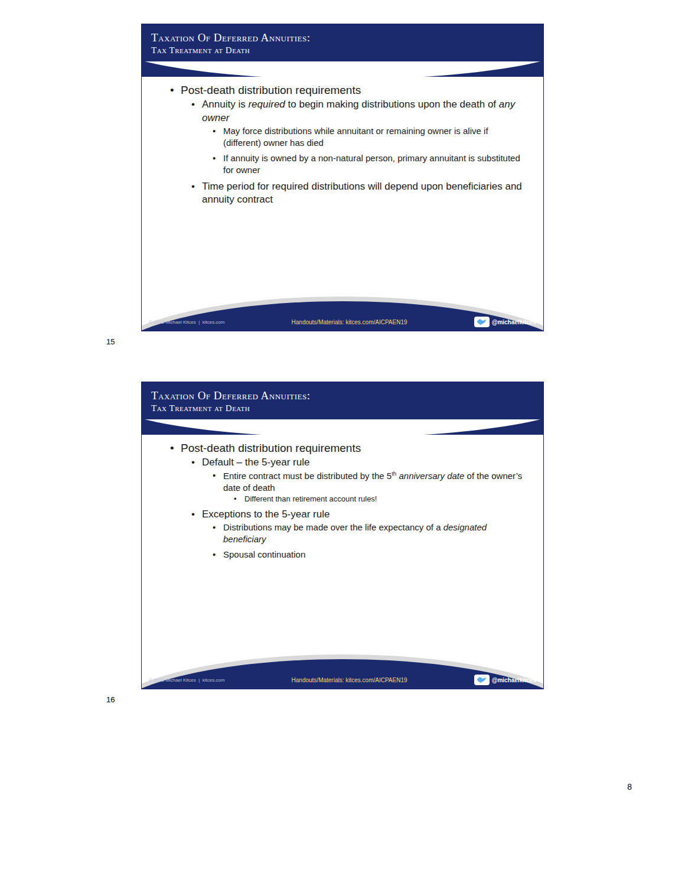Taxation Of Deferred Annuities:
Tax Treatment at Death
Post-death distribution requirements
Annuity is required to begin making distributions upon the death of any owner
May force distributions while annuitant or remaining owner is alive if (different) owner has died
If annuity is owned by a non-natural person, primary annuitant is substituted for owner
Time period for required distributions will depend upon beneficiaries and annuity contract
© 2013 Michael Kitces | kitces.com Handouts/Materials: kitces.com/AICPAEN19 @michaelkitces
15
Taxation Of Deferred Annuities:
Tax Treatment at Death
Post-death distribution requirements
Default – the 5-year rule
Entire contract must be distributed by the 5th anniversary date of the owner’s date of death
Different than retirement account rules!
Exceptions to the 5-year rule
Distributions may be made over the life expectancy of a designated beneficiary
Spousal continuation
© 2013 Michael Kitces | kitces.com Handouts/Materials: kitces.com/AICPAEN19 @michaelkitces
16
8